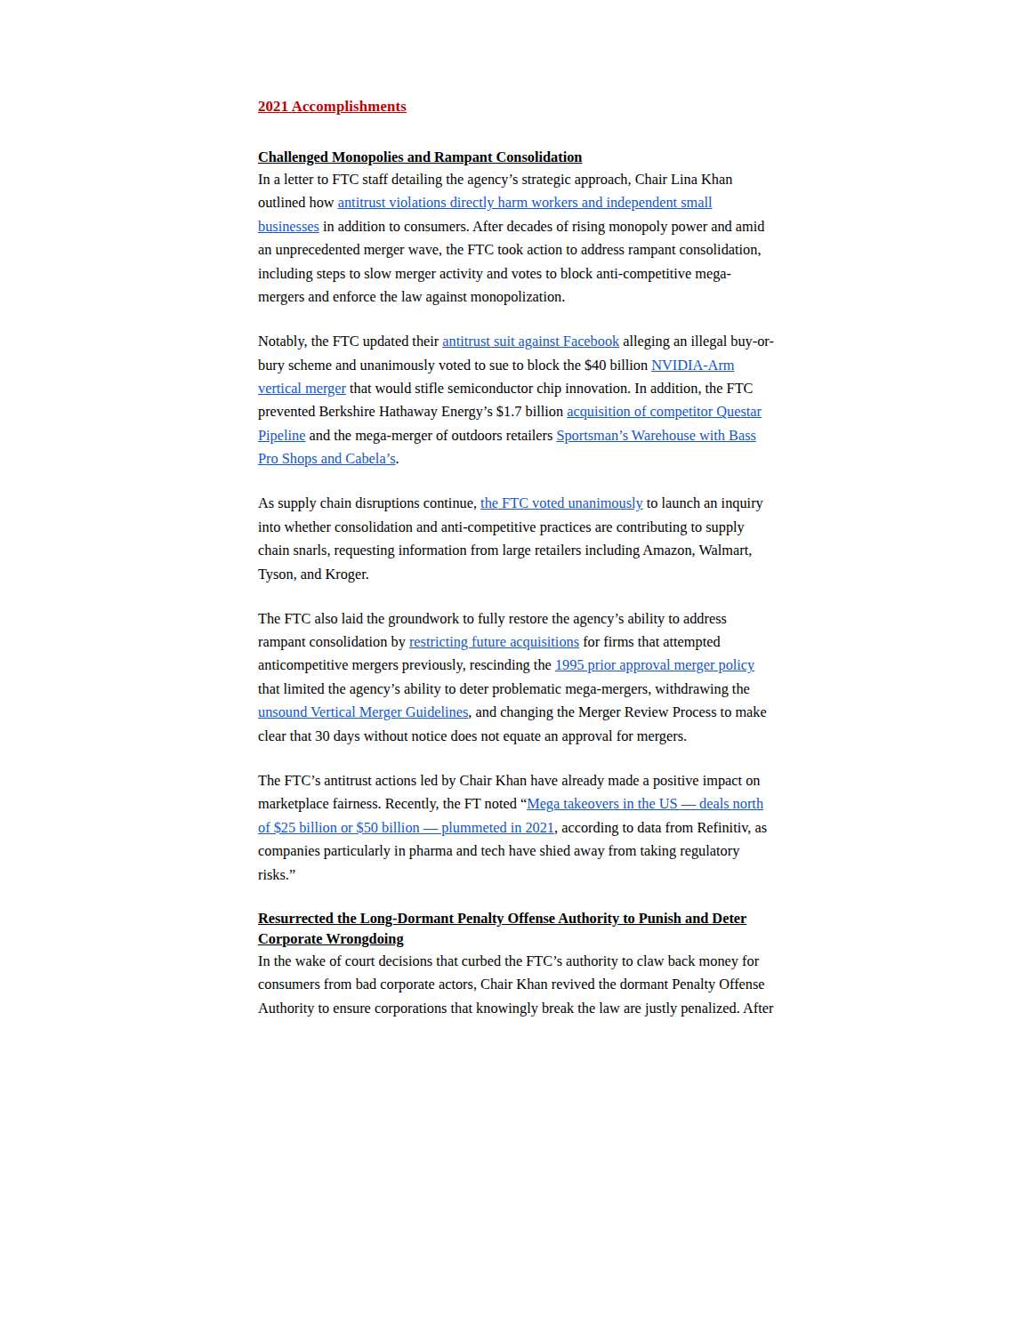2021 Accomplishments
Challenged Monopolies and Rampant Consolidation
In a letter to FTC staff detailing the agency’s strategic approach, Chair Lina Khan outlined how antitrust violations directly harm workers and independent small businesses in addition to consumers. After decades of rising monopoly power and amid an unprecedented merger wave, the FTC took action to address rampant consolidation, including steps to slow merger activity and votes to block anti-competitive mega-mergers and enforce the law against monopolization.
Notably, the FTC updated their antitrust suit against Facebook alleging an illegal buy-or-bury scheme and unanimously voted to sue to block the $40 billion NVIDIA-Arm vertical merger that would stifle semiconductor chip innovation. In addition, the FTC prevented Berkshire Hathaway Energy’s $1.7 billion acquisition of competitor Questar Pipeline and the mega-merger of outdoors retailers Sportsman’s Warehouse with Bass Pro Shops and Cabela’s.
As supply chain disruptions continue, the FTC voted unanimously to launch an inquiry into whether consolidation and anti-competitive practices are contributing to supply chain snarls, requesting information from large retailers including Amazon, Walmart, Tyson, and Kroger.
The FTC also laid the groundwork to fully restore the agency’s ability to address rampant consolidation by restricting future acquisitions for firms that attempted anticompetitive mergers previously, rescinding the 1995 prior approval merger policy that limited the agency’s ability to deter problematic mega-mergers, withdrawing the unsound Vertical Merger Guidelines, and changing the Merger Review Process to make clear that 30 days without notice does not equate an approval for mergers.
The FTC’s antitrust actions led by Chair Khan have already made a positive impact on marketplace fairness. Recently, the FT noted “Mega takeovers in the US — deals north of $25 billion or $50 billion — plummeted in 2021, according to data from Refinitiv, as companies particularly in pharma and tech have shied away from taking regulatory risks.”
Resurrected the Long-Dormant Penalty Offense Authority to Punish and Deter Corporate Wrongdoing
In the wake of court decisions that curbed the FTC’s authority to claw back money for consumers from bad corporate actors, Chair Khan revived the dormant Penalty Offense Authority to ensure corporations that knowingly break the law are justly penalized. After